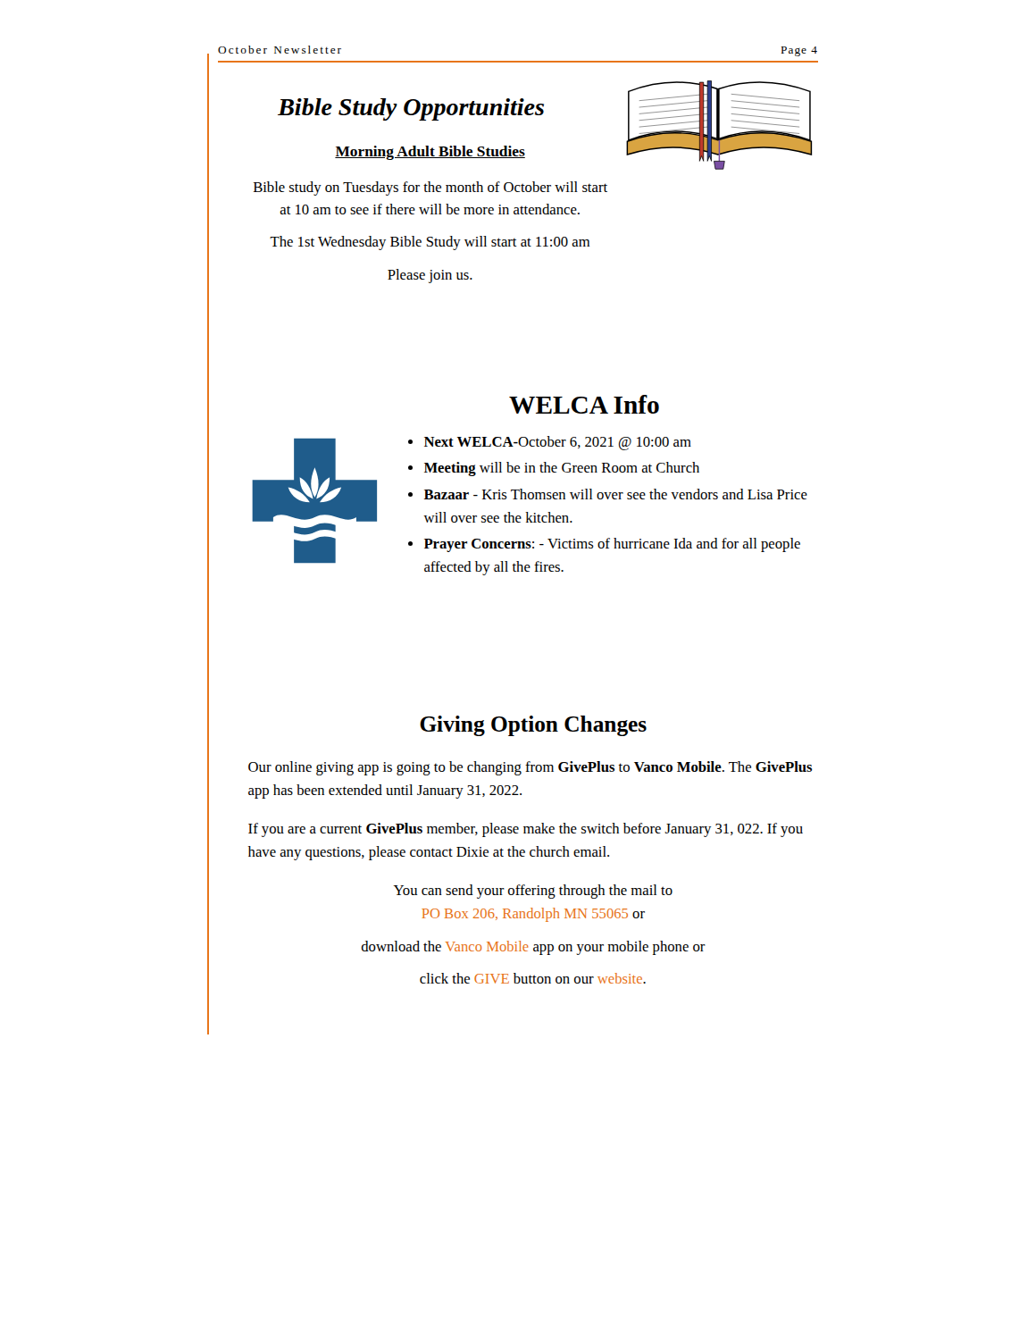October Newsletter
Page 4
Bible Study Opportunities
Morning Adult Bible Studies
Bible study on Tuesdays for the month of October will start at 10 am to see if there will be more in attendance.
The 1st Wednesday Bible Study will start at 11:00 am
Please join us.
WELCA Info
Next WELCA-October 6, 2021 @ 10:00 am
Meeting will be in the Green Room at Church
Bazaar - Kris Thomsen will over see the vendors and Lisa Price will over see the kitchen.
Prayer Concerns: - Victims of hurricane Ida and for all people affected by all the fires.
Giving Option Changes
Our online giving app is going to be changing from GivePlus to Vanco Mobile. The GivePlus app has been extended until January 31, 2022.
If you are a current GivePlus member, please make the switch before January 31, 022. If you have any questions, please contact Dixie at the church email.
You can send your offering through the mail to
PO Box 206, Randolph MN 55065 or
download the Vanco Mobile app on your mobile phone or
click the GIVE button on our website.